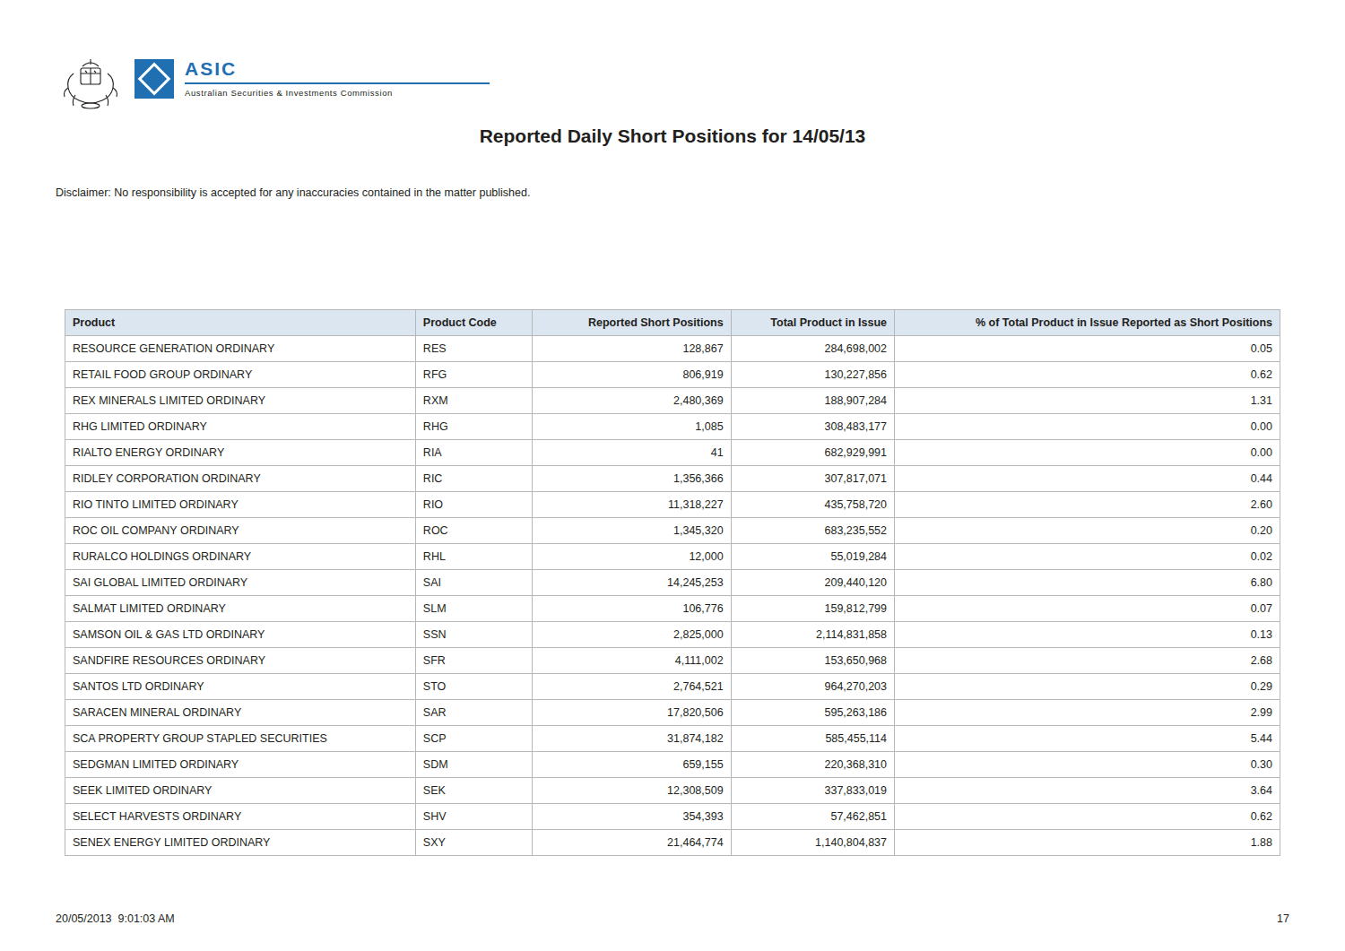ASIC
Australian Securities & Investments Commission
Reported Daily Short Positions for 14/05/13
Disclaimer: No responsibility is accepted for any inaccuracies contained in the matter published.
| Product | Product Code | Reported Short Positions | Total Product in Issue | % of Total Product in Issue Reported as Short Positions |
| --- | --- | --- | --- | --- |
| RESOURCE GENERATION ORDINARY | RES | 128,867 | 284,698,002 | 0.05 |
| RETAIL FOOD GROUP ORDINARY | RFG | 806,919 | 130,227,856 | 0.62 |
| REX MINERALS LIMITED ORDINARY | RXM | 2,480,369 | 188,907,284 | 1.31 |
| RHG LIMITED ORDINARY | RHG | 1,085 | 308,483,177 | 0.00 |
| RIALTO ENERGY ORDINARY | RIA | 41 | 682,929,991 | 0.00 |
| RIDLEY CORPORATION ORDINARY | RIC | 1,356,366 | 307,817,071 | 0.44 |
| RIO TINTO LIMITED ORDINARY | RIO | 11,318,227 | 435,758,720 | 2.60 |
| ROC OIL COMPANY ORDINARY | ROC | 1,345,320 | 683,235,552 | 0.20 |
| RURALCO HOLDINGS ORDINARY | RHL | 12,000 | 55,019,284 | 0.02 |
| SAI GLOBAL LIMITED ORDINARY | SAI | 14,245,253 | 209,440,120 | 6.80 |
| SALMAT LIMITED ORDINARY | SLM | 106,776 | 159,812,799 | 0.07 |
| SAMSON OIL & GAS LTD ORDINARY | SSN | 2,825,000 | 2,114,831,858 | 0.13 |
| SANDFIRE RESOURCES ORDINARY | SFR | 4,111,002 | 153,650,968 | 2.68 |
| SANTOS LTD ORDINARY | STO | 2,764,521 | 964,270,203 | 0.29 |
| SARACEN MINERAL ORDINARY | SAR | 17,820,506 | 595,263,186 | 2.99 |
| SCA PROPERTY GROUP STAPLED SECURITIES | SCP | 31,874,182 | 585,455,114 | 5.44 |
| SEDGMAN LIMITED ORDINARY | SDM | 659,155 | 220,368,310 | 0.30 |
| SEEK LIMITED ORDINARY | SEK | 12,308,509 | 337,833,019 | 3.64 |
| SELECT HARVESTS ORDINARY | SHV | 354,393 | 57,462,851 | 0.62 |
| SENEX ENERGY LIMITED ORDINARY | SXY | 21,464,774 | 1,140,804,837 | 1.88 |
20/05/2013 9:01:03 AM
17